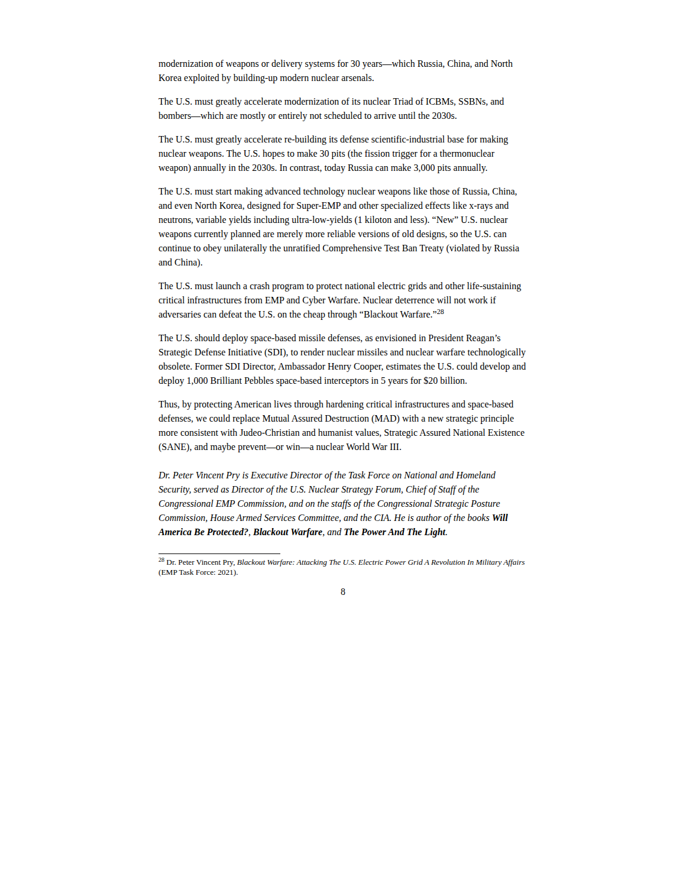modernization of weapons or delivery systems for 30 years—which Russia, China, and North Korea exploited by building-up modern nuclear arsenals.
The U.S. must greatly accelerate modernization of its nuclear Triad of ICBMs, SSBNs, and bombers—which are mostly or entirely not scheduled to arrive until the 2030s.
The U.S. must greatly accelerate re-building its defense scientific-industrial base for making nuclear weapons. The U.S. hopes to make 30 pits (the fission trigger for a thermonuclear weapon) annually in the 2030s. In contrast, today Russia can make 3,000 pits annually.
The U.S. must start making advanced technology nuclear weapons like those of Russia, China, and even North Korea, designed for Super-EMP and other specialized effects like x-rays and neutrons, variable yields including ultra-low-yields (1 kiloton and less). “New” U.S. nuclear weapons currently planned are merely more reliable versions of old designs, so the U.S. can continue to obey unilaterally the unratified Comprehensive Test Ban Treaty (violated by Russia and China).
The U.S. must launch a crash program to protect national electric grids and other life-sustaining critical infrastructures from EMP and Cyber Warfare. Nuclear deterrence will not work if adversaries can defeat the U.S. on the cheap through “Blackout Warfare.”28
The U.S. should deploy space-based missile defenses, as envisioned in President Reagan’s Strategic Defense Initiative (SDI), to render nuclear missiles and nuclear warfare technologically obsolete. Former SDI Director, Ambassador Henry Cooper, estimates the U.S. could develop and deploy 1,000 Brilliant Pebbles space-based interceptors in 5 years for $20 billion.
Thus, by protecting American lives through hardening critical infrastructures and space-based defenses, we could replace Mutual Assured Destruction (MAD) with a new strategic principle more consistent with Judeo-Christian and humanist values, Strategic Assured National Existence (SANE), and maybe prevent—or win—a nuclear World War III.
Dr. Peter Vincent Pry is Executive Director of the Task Force on National and Homeland Security, served as Director of the U.S. Nuclear Strategy Forum, Chief of Staff of the Congressional EMP Commission, and on the staffs of the Congressional Strategic Posture Commission, House Armed Services Committee, and the CIA. He is author of the books Will America Be Protected?, Blackout Warfare, and The Power And The Light.
28 Dr. Peter Vincent Pry, Blackout Warfare: Attacking The U.S. Electric Power Grid A Revolution In Military Affairs (EMP Task Force: 2021).
8